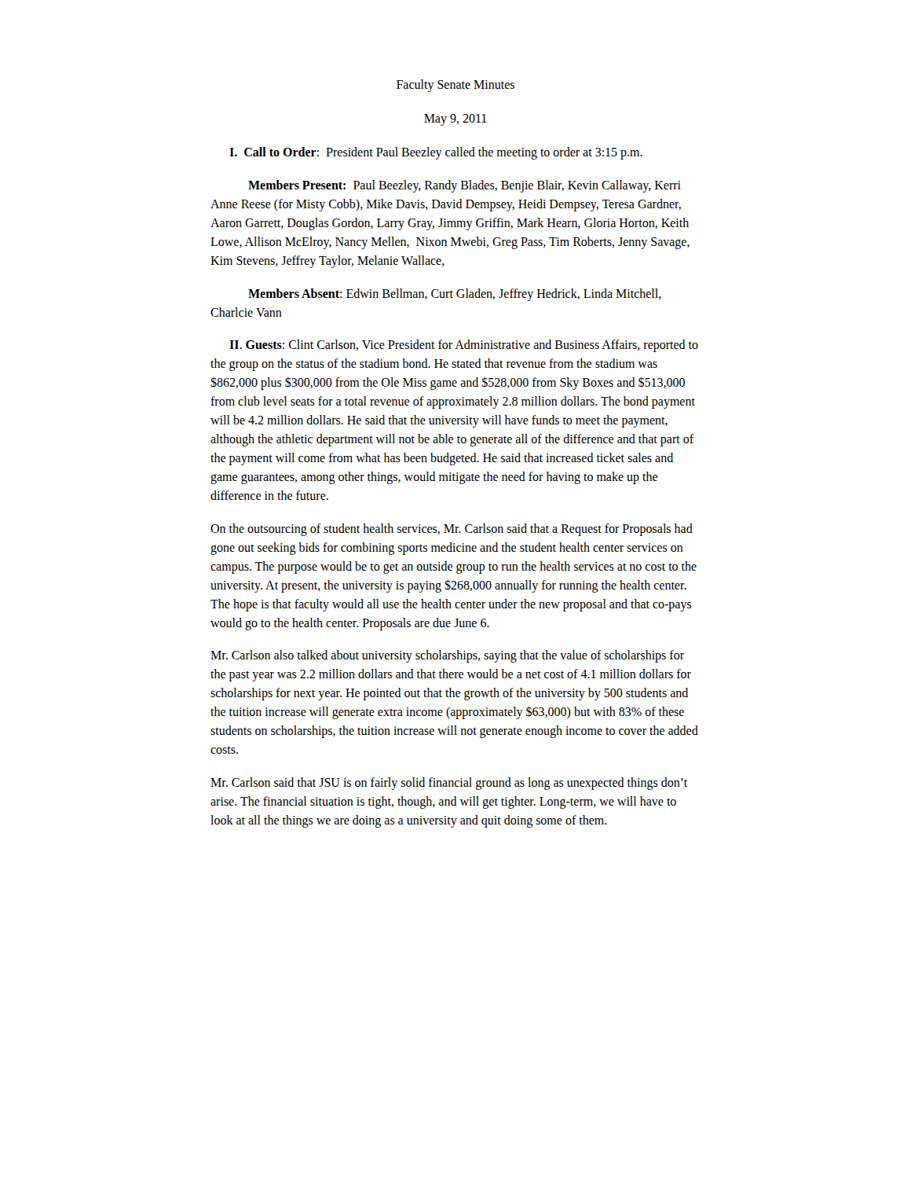Faculty Senate Minutes May 9, 2011
I. Call to Order: President Paul Beezley called the meeting to order at 3:15 p.m.
Members Present: Paul Beezley, Randy Blades, Benjie Blair, Kevin Callaway, Kerri Anne Reese (for Misty Cobb), Mike Davis, David Dempsey, Heidi Dempsey, Teresa Gardner, Aaron Garrett, Douglas Gordon, Larry Gray, Jimmy Griffin, Mark Hearn, Gloria Horton, Keith Lowe, Allison McElroy, Nancy Mellen, Nixon Mwebi, Greg Pass, Tim Roberts, Jenny Savage, Kim Stevens, Jeffrey Taylor, Melanie Wallace,
Members Absent: Edwin Bellman, Curt Gladen, Jeffrey Hedrick, Linda Mitchell, Charlcie Vann
II. Guests: Clint Carlson, Vice President for Administrative and Business Affairs, reported to the group on the status of the stadium bond. He stated that revenue from the stadium was $862,000 plus $300,000 from the Ole Miss game and $528,000 from Sky Boxes and $513,000 from club level seats for a total revenue of approximately 2.8 million dollars. The bond payment will be 4.2 million dollars. He said that the university will have funds to meet the payment, although the athletic department will not be able to generate all of the difference and that part of the payment will come from what has been budgeted. He said that increased ticket sales and game guarantees, among other things, would mitigate the need for having to make up the difference in the future.
On the outsourcing of student health services, Mr. Carlson said that a Request for Proposals had gone out seeking bids for combining sports medicine and the student health center services on campus. The purpose would be to get an outside group to run the health services at no cost to the university. At present, the university is paying $268,000 annually for running the health center. The hope is that faculty would all use the health center under the new proposal and that co-pays would go to the health center. Proposals are due June 6.
Mr. Carlson also talked about university scholarships, saying that the value of scholarships for the past year was 2.2 million dollars and that there would be a net cost of 4.1 million dollars for scholarships for next year. He pointed out that the growth of the university by 500 students and the tuition increase will generate extra income (approximately $63,000) but with 83% of these students on scholarships, the tuition increase will not generate enough income to cover the added costs.
Mr. Carlson said that JSU is on fairly solid financial ground as long as unexpected things don’t arise. The financial situation is tight, though, and will get tighter. Long-term, we will have to look at all the things we are doing as a university and quit doing some of them.